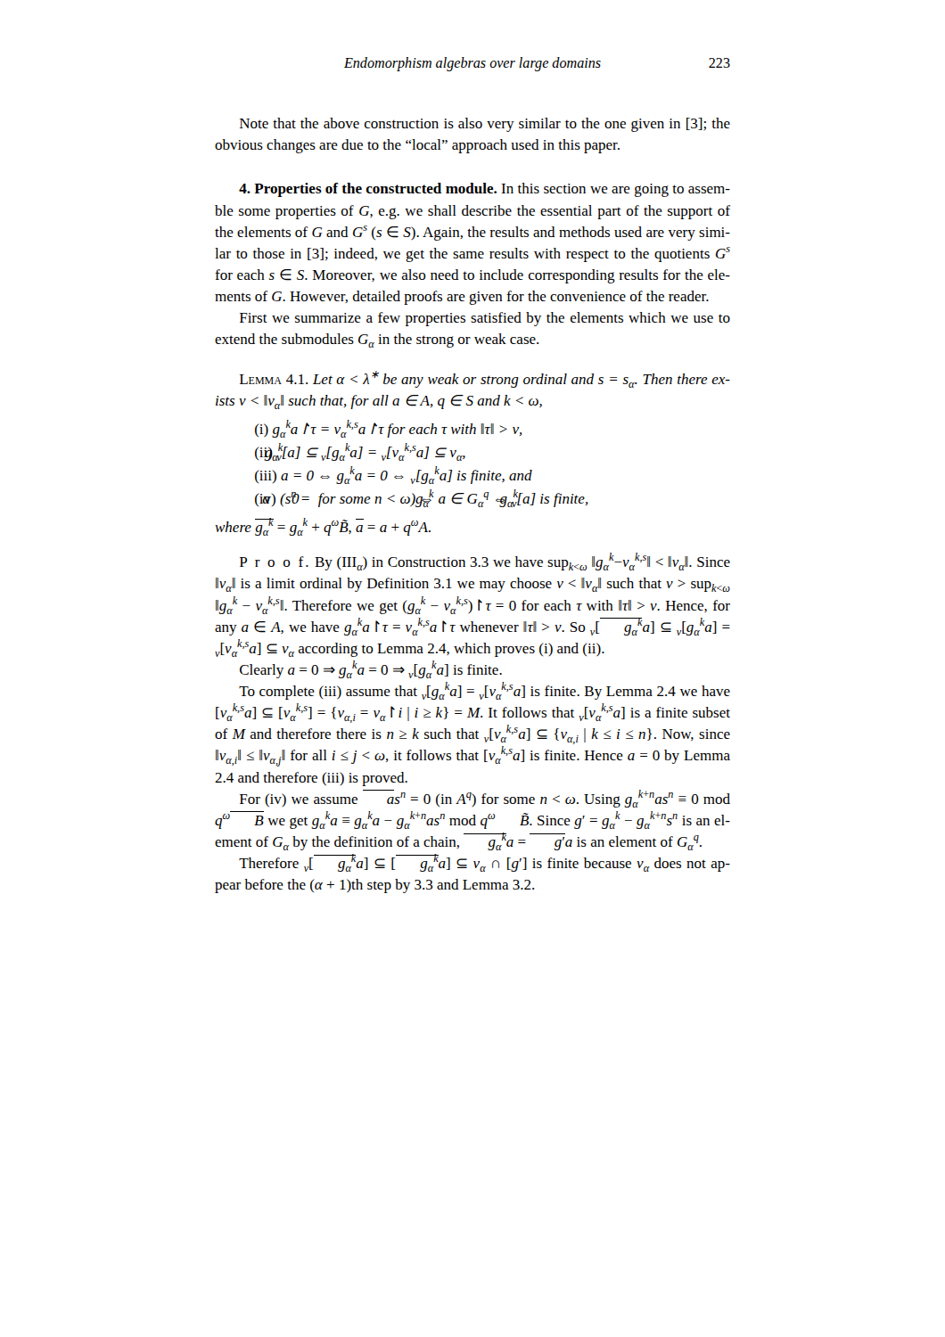Endomorphism algebras over large domains 223
Note that the above construction is also very similar to the one given in [3]; the obvious changes are due to the “local” approach used in this paper.
4. Properties of the constructed module. In this section we are going to assemble some properties of G, e.g. we shall describe the essential part of the support of the elements of G and Gs (s ∈ S). Again, the results and methods used are very similar to those in [3]; indeed, we get the same results with respect to the quotients Gs for each s ∈ S. Moreover, we also need to include corresponding results for the elements of G. However, detailed proofs are given for the convenience of the reader.
First we summarize a few properties satisfied by the elements which we use to extend the submodules Gα in the strong or weak case.
Lemma 4.1. Let α < λ∗ be any weak or strong ordinal and s = sα. Then there exists ν < ‖vα‖ such that, for all a ∈ A, q ∈ S and k < ω,
(i) gαka↾τ = vαk,sa↾τ for each τ with ‖τ‖ > ν,
(ii) ν[gαk a] ⊆ ν[gαka] = ν[vαk,sa] ⊆ vα,
(iii) a = 0 ⇔ gαka = 0 ⇔ ν[gαka] is finite, and
(iv) (asn = 0 for some n < ω) ⇔ gαk a ∈ Gαq ⇔ ν[gαk a] is finite,
where gαk = gαk + qωB̃, a = a + qωA.
P r o o f. By (IIIα) in Construction 3.3 we have supk<ω ‖gαk−vαk,s‖ < ‖vα‖. Since ‖vα‖ is a limit ordinal by Definition 3.1 we may choose ν < ‖vα‖ such that ν > supk<ω ‖gαk − vαk,s‖. Therefore we get (gαk − vαk,s)↾τ = 0 for each τ with ‖τ‖ > ν. Hence, for any a ∈ A, we have gαka↾τ = vαk,sa↾τ whenever ‖τ‖ > ν. So ν[gαk a] ⊆ ν[gαka] = ν[vαk,sa] ⊆ vα according to Lemma 2.4, which proves (i) and (ii).
Clearly a = 0 ⇒ gαka = 0 ⇒ ν[gαka] is finite.
To complete (iii) assume that ν[gαka] = ν[vαk,sa] is finite. By Lemma 2.4 we have [vαk,sa] ⊆ [vαk,s] = {vα,i = vα↾i | i ≥ k} = M. It follows that ν[vαk,sa] is a finite subset of M and therefore there is n ≥ k such that ν[vαk,sa] ⊆ {vα,i | k ≤ i ≤ n}. Now, since ‖vα,i‖ ≤ ‖vα,j‖ for all i ≤ j < ω, it follows that [vαk,sa] is finite. Hence a = 0 by Lemma 2.4 and therefore (iii) is proved.
For (iv) we assume asn = 0 (in Aq) for some n < ω. Using gαk+nasn ≡ 0 mod qωB we get gαka ≡ gαka − gαk+nasn mod qωB̃. Since g′ = gαk − gαk+nsn is an element of Gα by the definition of a chain, gαk a = g′a is an element of Gαq.
Therefore ν[gαk a] ⊆ [gαk a] ⊆ vα ∩ [g′] is finite because vα does not appear before the (α + 1)th step by 3.3 and Lemma 3.2.